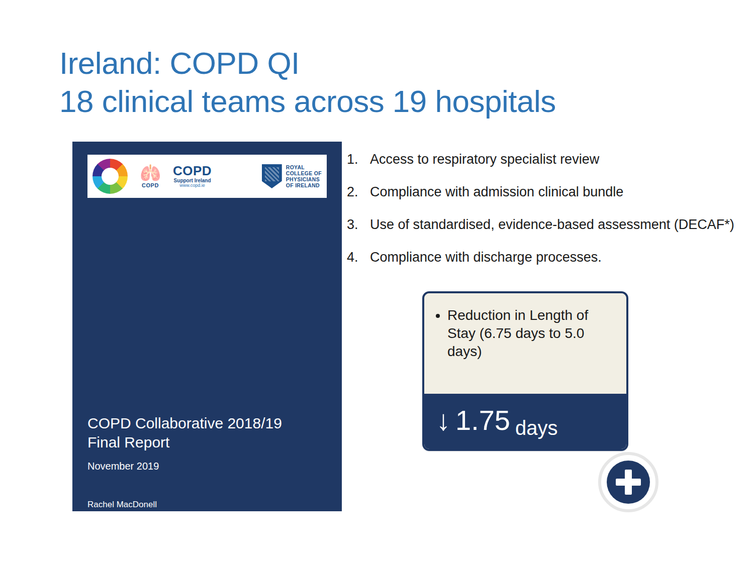Ireland: COPD QI
18 clinical teams across 19 hospitals
🫁 COPD
COPD Support Ireland www.copd.ie
ROYAL
COLLEGE OF
PHYSICIANS
OF IRELAND
COPD Collaborative 2018/19
Final Report
November 2019
Rachel MacDonell
Orla Woods
Ann O’Shaughnessy
Funded by Clinical Strategy and Programmes, HSE
Access to respiratory specialist review
Compliance with admission clinical bundle
Use of standardised, evidence-based assessment (DECAF*)
Compliance with discharge processes.
Reduction in Length of Stay (6.75 days to 5.0 days)
↓ 1.75 days Decrease of 1.75 days